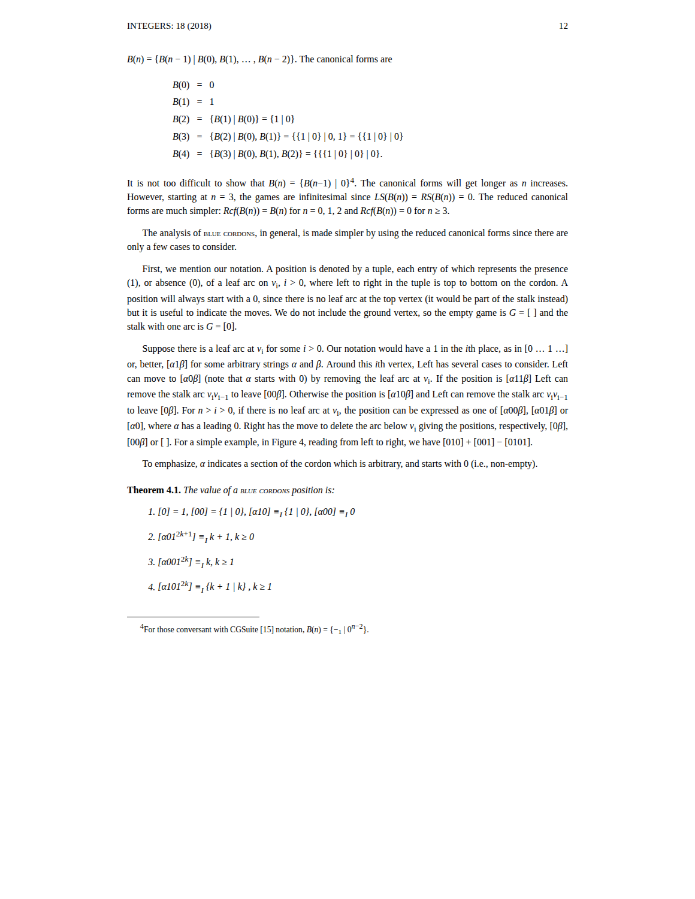INTEGERS: 18 (2018) 12
B(n) = {B(n − 1) | B(0), B(1), … , B(n − 2)}. The canonical forms are
| B (0) | = | 0 |
| B (1) | = | 1 |
| B (2) | = | { B (1) / B (0)} = {1 / 0} |
| B (3) | = | { B (2) / B (0), B (1)} = {{1 / 0} / 0, 1} = {{1 / 0} / 0} |
| B (4) | = | { B (3) / B (0), B (1), B (2)} = {{{1 / 0} / 0} / 0}. |
It is not too difficult to show that B(n) = {B(n−1) | 0}4. The canonical forms will get longer as n increases. However, starting at n = 3, the games are infinitesimal since LS(B(n)) = RS(B(n)) = 0. The reduced canonical forms are much simpler: Rcf(B(n)) = B(n) for n = 0, 1, 2 and Rcf(B(n)) = 0 for n ≥ 3.
The analysis of blue cordons, in general, is made simpler by using the reduced canonical forms since there are only a few cases to consider.
First, we mention our notation. A position is denoted by a tuple, each entry of which represents the presence (1), or absence (0), of a leaf arc on vi, i > 0, where left to right in the tuple is top to bottom on the cordon. A position will always start with a 0, since there is no leaf arc at the top vertex (it would be part of the stalk instead) but it is useful to indicate the moves. We do not include the ground vertex, so the empty game is G = [ ] and the stalk with one arc is G = [0].
Suppose there is a leaf arc at vi for some i > 0. Our notation would have a 1 in the ith place, as in [0 … 1 …] or, better, [α1β] for some arbitrary strings α and β. Around this ith vertex, Left has several cases to consider. Left can move to [α0β] (note that α starts with 0) by removing the leaf arc at vi. If the position is [α11β] Left can remove the stalk arc vivi−1 to leave [00β]. Otherwise the position is [α10β] and Left can remove the stalk arc vivi−1 to leave [0β]. For n > i > 0, if there is no leaf arc at vi, the position can be expressed as one of [α00β], [α01β] or [α0], where α has a leading 0. Right has the move to delete the arc below vi giving the positions, respectively, [0β], [00β] or [ ]. For a simple example, in Figure 4, reading from left to right, we have [010] + [001] − [0101].
To emphasize, α indicates a section of the cordon which is arbitrary, and starts with 0 (i.e., non-empty).
Theorem 4.1.
The value of a blue cordons position is:
[0] = 1, [00] = {1 | 0}, [α10] ≡I {1 | 0}, [α00] ≡I 0
[α012k+1] ≡I k + 1, k ≥ 0
[α0012k] ≡I k, k ≥ 1
[α1012k] ≡I {k + 1 | k} , k ≥ 1
4For those conversant with CGSuite [15] notation, B(n) = {−1 | 0n−2}.